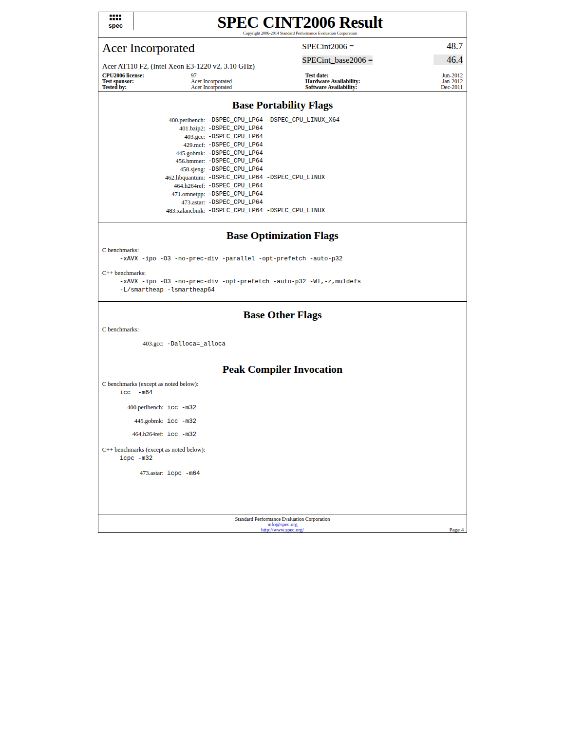■■■■
■■■■
spec
SPEC CINT2006 Result
Copyright 2006-2014 Standard Performance Evaluation Corporation
Acer Incorporated
Acer AT110 F2, (Intel Xeon E3-1220 v2, 3.10 GHz)
SPECint2006 = 48.7
SPECint_base2006 = 46.4
| CPU2006 license: | 97 | | Test date: | Jun-2012 |
| Test sponsor: | Acer Incorporated | | Hardware Availability: | Jan-2012 |
| Tested by: | Acer Incorporated | | Software Availability: | Dec-2011 |
Base Portability Flags
400.perlbench:-DSPEC_CPU_LP64 -DSPEC_CPU_LINUX_X64
401.bzip2:-DSPEC_CPU_LP64
403.gcc:-DSPEC_CPU_LP64
429.mcf:-DSPEC_CPU_LP64
445.gobmk:-DSPEC_CPU_LP64
456.hmmer:-DSPEC_CPU_LP64
458.sjeng:-DSPEC_CPU_LP64
462.libquantum:-DSPEC_CPU_LP64 -DSPEC_CPU_LINUX
464.h264ref:-DSPEC_CPU_LP64
471.omnetpp:-DSPEC_CPU_LP64
473.astar:-DSPEC_CPU_LP64
483.xalancbmk:-DSPEC_CPU_LP64 -DSPEC_CPU_LINUX
Base Optimization Flags
C benchmarks:
-xAVX -ipo -O3 -no-prec-div -parallel -opt-prefetch -auto-p32
C++ benchmarks:
-xAVX -ipo -O3 -no-prec-div -opt-prefetch -auto-p32 -Wl,-z,muldefs
-L/smartheap -lsmartheap64
Base Other Flags
C benchmarks:
403.gcc: -Dalloca=_alloca
Peak Compiler Invocation
C benchmarks (except as noted below):
icc -m64
400.perlbench: icc -m32
445.gobmk: icc -m32
464.h264ref: icc -m32
C++ benchmarks (except as noted below):
icpc -m32
473.astar: icpc -m64
Standard Performance Evaluation Corporation
info@spec.org
http://www.spec.org/ Page 4